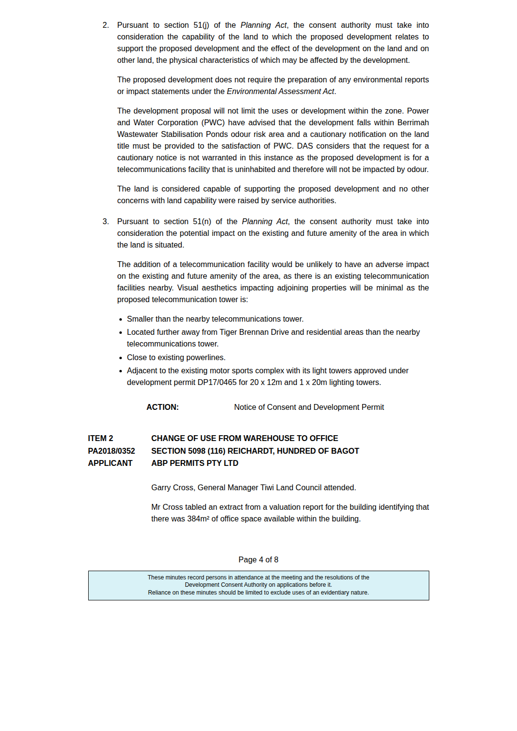2.
Pursuant to section 51(j) of the Planning Act, the consent authority must take into consideration the capability of the land to which the proposed development relates to support the proposed development and the effect of the development on the land and on other land, the physical characteristics of which may be affected by the development.
The proposed development does not require the preparation of any environmental reports or impact statements under the Environmental Assessment Act.
The development proposal will not limit the uses or development within the zone. Power and Water Corporation (PWC) have advised that the development falls within Berrimah Wastewater Stabilisation Ponds odour risk area and a cautionary notification on the land title must be provided to the satisfaction of PWC. DAS considers that the request for a cautionary notice is not warranted in this instance as the proposed development is for a telecommunications facility that is uninhabited and therefore will not be impacted by odour.
The land is considered capable of supporting the proposed development and no other concerns with land capability were raised by service authorities.
3.
Pursuant to section 51(n) of the Planning Act, the consent authority must take into consideration the potential impact on the existing and future amenity of the area in which the land is situated.
The addition of a telecommunication facility would be unlikely to have an adverse impact on the existing and future amenity of the area, as there is an existing telecommunication facilities nearby. Visual aesthetics impacting adjoining properties will be minimal as the proposed telecommunication tower is:
Smaller than the nearby telecommunications tower.
Located further away from Tiger Brennan Drive and residential areas than the nearby telecommunications tower.
Close to existing powerlines.
Adjacent to the existing motor sports complex with its light towers approved under development permit DP17/0465 for 20 x 12m and 1 x 20m lighting towers.
ACTION: Notice of Consent and Development Permit
ITEM 2
PA2018/0352
APPLICANT
CHANGE OF USE FROM WAREHOUSE TO OFFICE
SECTION 5098 (116) REICHARDT, HUNDRED OF BAGOT
ABP PERMITS PTY LTD
Garry Cross, General Manager Tiwi Land Council attended.
Mr Cross tabled an extract from a valuation report for the building identifying that there was 384m² of office space available within the building.
Page 4 of 8
These minutes record persons in attendance at the meeting and the resolutions of the
Development Consent Authority on applications before it.
Reliance on these minutes should be limited to exclude uses of an evidentiary nature.